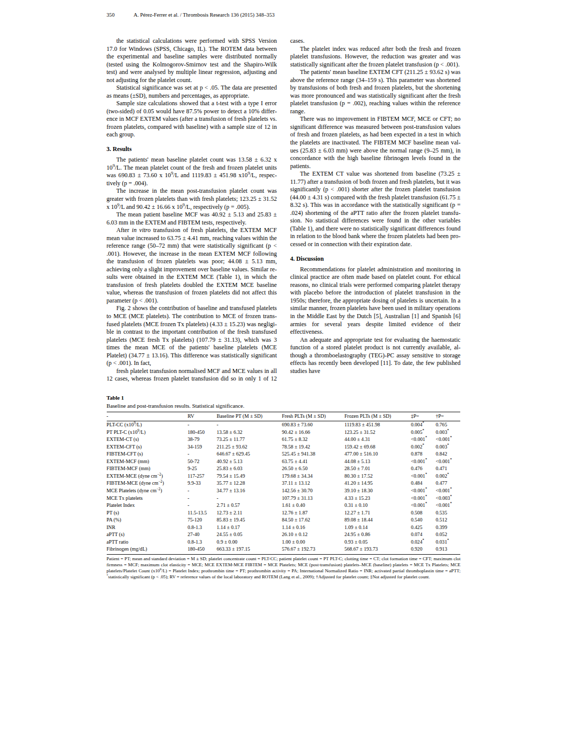350 A. Pérez-Ferrer et al. / Thrombosis Research 136 (2015) 348–353
the statistical calculations were performed with SPSS Version 17.0 for Windows (SPSS, Chicago, IL). The ROTEM data between the experimental and baseline samples were distributed normally (tested using the Kolmogorov-Smirnov test and the Shapiro-Wilk test) and were analysed by multiple linear regression, adjusting and not adjusting for the platelet count.
Statistical significance was set at p < .05. The data are presented as means (±SD), numbers and percentages, as appropriate.
Sample size calculations showed that a t-test with a type I error (two-sided) of 0.05 would have 87.5% power to detect a 10% difference in MCF EXTEM values (after a transfusion of fresh platelets vs. frozen platelets, compared with baseline) with a sample size of 12 in each group.
3. Results
The patients' mean baseline platelet count was 13.58 ± 6.32 x 109/L. The mean platelet count of the fresh and frozen platelet units was 690.83 ± 73.60 x 109/L and 1119.83 ± 451.98 x109/L, respectively (p = .004).
The increase in the mean post-transfusion platelet count was greater with frozen platelets than with fresh platelets; 123.25 ± 31.52 x 109/L and 90.42 ± 16.66 x 109/L, respectively (p = .005).
The mean patient baseline MCF was 40.92 ± 5.13 and 25.83 ± 6.03 mm in the EXTEM and FIBTEM tests, respectively.
After in vitro transfusion of fresh platelets, the EXTEM MCF mean value increased to 63.75 ± 4.41 mm, reaching values within the reference range (50–72 mm) that were statistically significant (p < .001). However, the increase in the mean EXTEM MCF following the transfusion of frozen platelets was poor; 44.08 ± 5.13 mm, achieving only a slight improvement over baseline values. Similar results were obtained in the EXTEM MCE (Table 1), in which the transfusion of fresh platelets doubled the EXTEM MCE baseline value, whereas the transfusion of frozen platelets did not affect this parameter (p < .001).
Fig. 2 shows the contribution of baseline and transfused platelets to MCE (MCE platelets). The contribution to MCE of frozen transfused platelets (MCE frozen Tx platelets) (4.33 ± 15.23) was negligible in contrast to the important contribution of the fresh transfused platelets (MCE fresh Tx platelets) (107.79 ± 31.13), which was 3 times the mean MCE of the patients' baseline platelets (MCE Platelet) (34.77 ± 13.16). This difference was statistically significant (p < .001). In fact,
fresh platelet transfusion normalised MCF and MCE values in all 12 cases, whereas frozen platelet transfusion did so in only 1 of 12 cases.
The platelet index was reduced after both the fresh and frozen platelet transfusions. However, the reduction was greater and was statistically significant after the frozen platelet transfusion (p < .001).
The patients' mean baseline EXTEM CFT (211.25 ± 93.62 s) was above the reference range (34–159 s). This parameter was shortened by transfusions of both fresh and frozen platelets, but the shortening was more pronounced and was statistically significant after the fresh platelet transfusion (p = .002), reaching values within the reference range.
There was no improvement in FIBTEM MCF, MCE or CFT; no significant difference was measured between post-transfusion values of fresh and frozen platelets, as had been expected in a test in which the platelets are inactivated. The FIBTEM MCF baseline mean values (25.83 ± 6.03 mm) were above the normal range (9–25 mm), in concordance with the high baseline fibrinogen levels found in the patients.
The EXTEM CT value was shortened from baseline (73.25 ± 11.77) after a transfusion of both frozen and fresh platelets, but it was significantly (p < .001) shorter after the frozen platelet transfusion (44.00 ± 4.31 s) compared with the fresh platelet transfusion (61.75 ± 8.32 s). This was in accordance with the statistically significant (p = .024) shortening of the aPTT ratio after the frozen platelet transfusion. No statistical differences were found in the other variables (Table 1), and there were no statistically significant differences found in relation to the blood bank where the frozen platelets had been processed or in connection with their expiration date.
4. Discussion
Recommendations for platelet administration and monitoring in clinical practice are often made based on platelet count. For ethical reasons, no clinical trials were performed comparing platelet therapy with placebo before the introduction of platelet transfusion in the 1950s; therefore, the appropriate dosing of platelets is uncertain. In a similar manner, frozen platelets have been used in military operations in the Middle East by the Dutch [5], Australian [1] and Spanish [6] armies for several years despite limited evidence of their effectiveness.
An adequate and appropriate test for evaluating the haemostatic function of a stored platelet product is not currently available, although a thromboelastography (TEG)-PC assay sensitive to storage effects has recently been developed [11]. To date, the few published studies have
Table 1
Baseline and post-transfusion results. Statistical significance.
| - | RV | Baseline PT (M ± SD) | Fresh PLTs (M ± SD) | Frozen PLTs (M ± SD) | ‡P= | †P= |
| --- | --- | --- | --- | --- | --- | --- |
| PLT-CC (x10 9 /L) | - | - | 690.83 ± 73.60 | 1119.83 ± 451.98 | 0.004 * | 0.765 |
| PT PLT-C (x10 9 /L) | 180-450 | 13.58 ± 6.32 | 90.42 ± 16.66 | 123.25 ± 31.52 | 0.005 * | 0.003 * |
| EXTEM-CT (s) | 38-79 | 73.25 ± 11.77 | 61.75 ± 8.32 | 44.00 ± 4.31 | <0.001 * | <0.001 * |
| EXTEM-CFT (s) | 34-159 | 211.25 ± 93.62 | 78.58 ± 19.42 | 159.42 ± 69.68 | 0.002 * | 0.003 * |
| FIBTEM-CFT (s) | - | 646.67 ± 629.45 | 525.45 ± 941.38 | 477.00 ± 516.10 | 0.878 | 0.842 |
| EXTEM-MCF (mm) | 50-72 | 40.92 ± 5.13 | 63.75 ± 4.41 | 44.08 ± 5.13 | <0.001 * | <0.001 * |
| FIBTEM-MCF (mm) | 9-25 | 25.83 ± 6.03 | 26.50 ± 6.50 | 28.50 ± 7.01 | 0.476 | 0.471 |
| EXTEM-MCE (dyne cm −2 ) | 117-257 | 79.54 ± 15.49 | 179.68 ± 34.34 | 80.30 ± 17.52 | <0.001 * | 0.002 * |
| FIBTEM-MCE (dyne cm −2 ) | 9.9-33 | 35.77 ± 12.28 | 37.11 ± 13.12 | 41.20 ± 14.95 | 0.484 | 0.477 |
| MCE Platelets (dyne cm −2 ) | - | 34.77 ± 13.16 | 142.56 ± 30.70 | 39.10 ± 18.30 | <0.001 * | <0.001 * |
| MCE Tx platelets | - | - | 107.79 ± 31.13 | 4.33 ± 15.23 | <0.001 * | <0.003 * |
| Platelet Index | - | 2.71 ± 0.57 | 1.61 ± 0.40 | 0.31 ± 0.10 | <0.001 * | <0.001 * |
| PT (s) | 11.5-13.5 | 12.73 ± 2.11 | 12.76 ± 1.87 | 12.27 ± 1.71 | 0.508 | 0.535 |
| PA (%) | 75-120 | 85.83 ± 19.45 | 84.50 ± 17.62 | 89.08 ± 18.44 | 0.540 | 0.512 |
| INR | 0.8-1.3 | 1.14 ± 0.17 | 1.14 ± 0.16 | 1.09 ± 0.14 | 0.425 | 0.399 |
| aPTT (s) | 27-40 | 24.55 ± 0.05 | 26.10 ± 0.12 | 24.95 ± 0.86 | 0.074 | 0.052 |
| aPTT ratio | 0.8-1.3 | 0.9 ± 0.00 | 1.00 ± 0.00 | 0.93 ± 0.05 | 0.024 * | 0.031 * |
| Fibrinogen (mg/dL) | 180-450 | 663.33 ± 197.15 | 576.67 ± 192.73 | 568.67 ± 193.73 | 0.920 | 0.913 |
Patient = PT; mean and standard deviation = M ± SD; platelet concentrate count = PLT-CC; patient platelet count = PT PLT-C; clotting time = CT; clot formation time = CFT; maximum clot firmness = MCF; maximum clot elasticity = MCE; MCE EXTEM-MCE FIBTEM = MCE Platelets; MCE (post-transfusion) platelets–MCE (baseline) platelets = MCE Tx Platelets; MCE platelets/Platelet Count (x109/L) = Platelet Index; prothrombin time = PT; prothrombin activity = PA; International Normalized Ratio = INR; activated partial thromboplastin time = aPTT; *statistically significant (p < .05); RV = reference values of the local laboratory and ROTEM (Lang et al., 2009); †Adjusted for platelet count; ‡Not adjusted for platelet count.